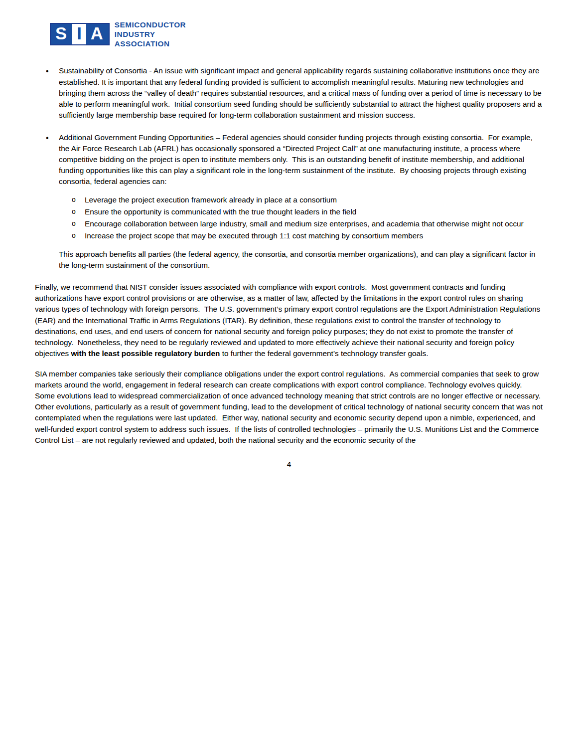SIA
SEMICONDUCTOR
INDUSTRY
ASSOCIATION
Sustainability of Consortia - An issue with significant impact and general applicability regards sustaining collaborative institutions once they are established. It is important that any federal funding provided is sufficient to accomplish meaningful results. Maturing new technologies and bringing them across the “valley of death” requires substantial resources, and a critical mass of funding over a period of time is necessary to be able to perform meaningful work. Initial consortium seed funding should be sufficiently substantial to attract the highest quality proposers and a sufficiently large membership base required for long-term collaboration sustainment and mission success.
Additional Government Funding Opportunities – Federal agencies should consider funding projects through existing consortia. For example, the Air Force Research Lab (AFRL) has occasionally sponsored a “Directed Project Call” at one manufacturing institute, a process where competitive bidding on the project is open to institute members only. This is an outstanding benefit of institute membership, and additional funding opportunities like this can play a significant role in the long-term sustainment of the institute. By choosing projects through existing consortia, federal agencies can:
Leverage the project execution framework already in place at a consortium
Ensure the opportunity is communicated with the true thought leaders in the field
Encourage collaboration between large industry, small and medium size enterprises, and academia that otherwise might not occur
Increase the project scope that may be executed through 1:1 cost matching by consortium members
This approach benefits all parties (the federal agency, the consortia, and consortia member organizations), and can play a significant factor in the long-term sustainment of the consortium.
Finally, we recommend that NIST consider issues associated with compliance with export controls. Most government contracts and funding authorizations have export control provisions or are otherwise, as a matter of law, affected by the limitations in the export control rules on sharing various types of technology with foreign persons. The U.S. government’s primary export control regulations are the Export Administration Regulations (EAR) and the International Traffic in Arms Regulations (ITAR). By definition, these regulations exist to control the transfer of technology to destinations, end uses, and end users of concern for national security and foreign policy purposes; they do not exist to promote the transfer of technology. Nonetheless, they need to be regularly reviewed and updated to more effectively achieve their national security and foreign policy objectives with the least possible regulatory burden to further the federal government’s technology transfer goals.
SIA member companies take seriously their compliance obligations under the export control regulations. As commercial companies that seek to grow markets around the world, engagement in federal research can create complications with export control compliance. Technology evolves quickly. Some evolutions lead to widespread commercialization of once advanced technology meaning that strict controls are no longer effective or necessary. Other evolutions, particularly as a result of government funding, lead to the development of critical technology of national security concern that was not contemplated when the regulations were last updated. Either way, national security and economic security depend upon a nimble, experienced, and well-funded export control system to address such issues. If the lists of controlled technologies – primarily the U.S. Munitions List and the Commerce Control List – are not regularly reviewed and updated, both the national security and the economic security of the
4